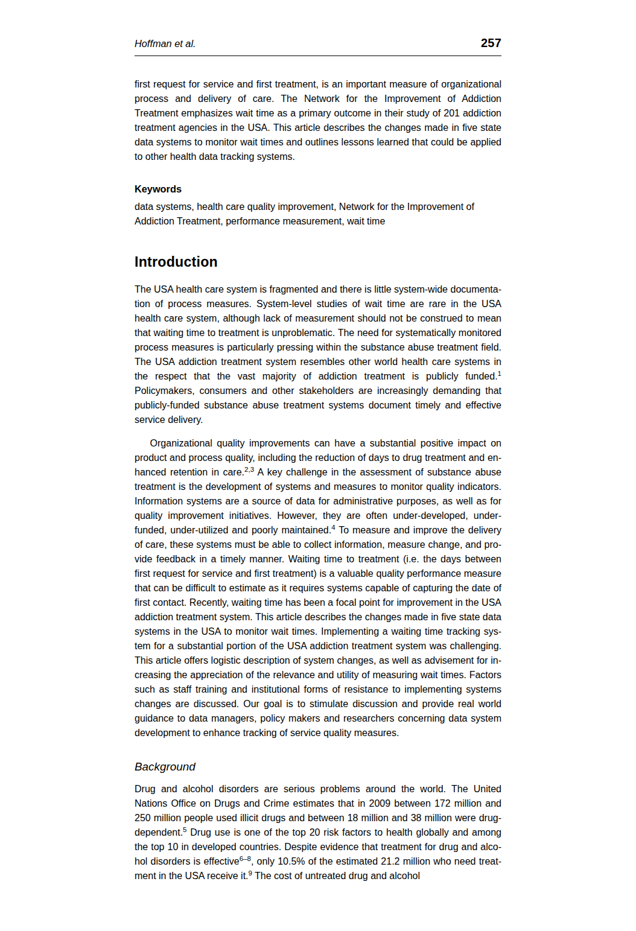Hoffman et al. 257
first request for service and first treatment, is an important measure of organizational process and delivery of care. The Network for the Improvement of Addiction Treatment emphasizes wait time as a primary outcome in their study of 201 addiction treatment agencies in the USA. This article describes the changes made in five state data systems to monitor wait times and outlines lessons learned that could be applied to other health data tracking systems.
Keywords
data systems, health care quality improvement, Network for the Improvement of Addiction Treatment, performance measurement, wait time
Introduction
The USA health care system is fragmented and there is little system-wide documentation of process measures. System-level studies of wait time are rare in the USA health care system, although lack of measurement should not be construed to mean that waiting time to treatment is unproblematic. The need for systematically monitored process measures is particularly pressing within the substance abuse treatment field. The USA addiction treatment system resembles other world health care systems in the respect that the vast majority of addiction treatment is publicly funded.1 Policymakers, consumers and other stakeholders are increasingly demanding that publicly-funded substance abuse treatment systems document timely and effective service delivery.
Organizational quality improvements can have a substantial positive impact on product and process quality, including the reduction of days to drug treatment and enhanced retention in care.2,3 A key challenge in the assessment of substance abuse treatment is the development of systems and measures to monitor quality indicators. Information systems are a source of data for administrative purposes, as well as for quality improvement initiatives. However, they are often under-developed, under-funded, under-utilized and poorly maintained.4 To measure and improve the delivery of care, these systems must be able to collect information, measure change, and provide feedback in a timely manner. Waiting time to treatment (i.e. the days between first request for service and first treatment) is a valuable quality performance measure that can be difficult to estimate as it requires systems capable of capturing the date of first contact. Recently, waiting time has been a focal point for improvement in the USA addiction treatment system. This article describes the changes made in five state data systems in the USA to monitor wait times. Implementing a waiting time tracking system for a substantial portion of the USA addiction treatment system was challenging. This article offers logistic description of system changes, as well as advisement for increasing the appreciation of the relevance and utility of measuring wait times. Factors such as staff training and institutional forms of resistance to implementing systems changes are discussed. Our goal is to stimulate discussion and provide real world guidance to data managers, policy makers and researchers concerning data system development to enhance tracking of service quality measures.
Background
Drug and alcohol disorders are serious problems around the world. The United Nations Office on Drugs and Crime estimates that in 2009 between 172 million and 250 million people used illicit drugs and between 18 million and 38 million were drug-dependent.5 Drug use is one of the top 20 risk factors to health globally and among the top 10 in developed countries. Despite evidence that treatment for drug and alcohol disorders is effective6–8, only 10.5% of the estimated 21.2 million who need treatment in the USA receive it.9 The cost of untreated drug and alcohol